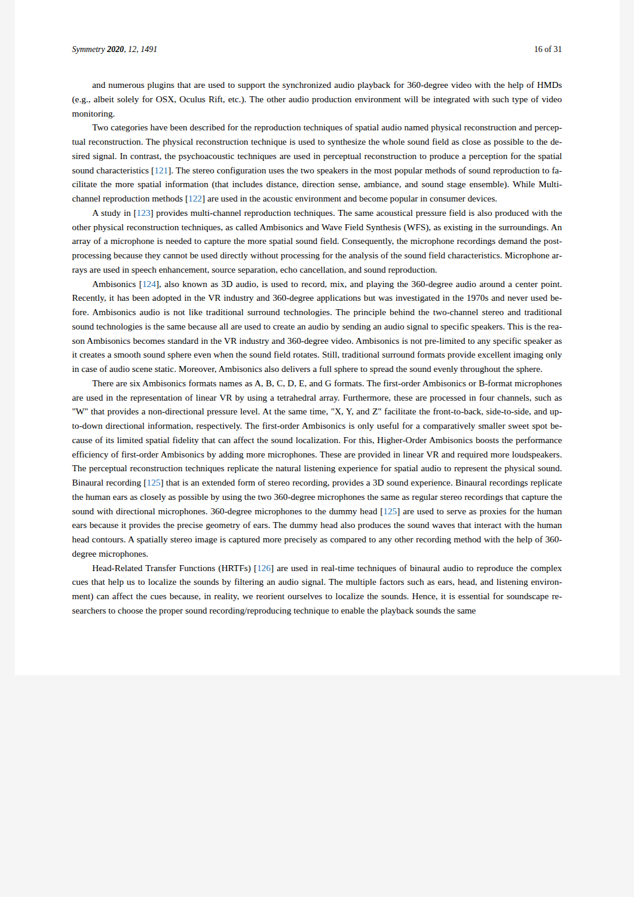Symmetry 2020, 12, 1491 16 of 31
and numerous plugins that are used to support the synchronized audio playback for 360-degree video with the help of HMDs (e.g., albeit solely for OSX, Oculus Rift, etc.). The other audio production environment will be integrated with such type of video monitoring.
Two categories have been described for the reproduction techniques of spatial audio named physical reconstruction and perceptual reconstruction. The physical reconstruction technique is used to synthesize the whole sound field as close as possible to the desired signal. In contrast, the psychoacoustic techniques are used in perceptual reconstruction to produce a perception for the spatial sound characteristics [121]. The stereo configuration uses the two speakers in the most popular methods of sound reproduction to facilitate the more spatial information (that includes distance, direction sense, ambiance, and sound stage ensemble). While Multi-channel reproduction methods [122] are used in the acoustic environment and become popular in consumer devices.
A study in [123] provides multi-channel reproduction techniques. The same acoustical pressure field is also produced with the other physical reconstruction techniques, as called Ambisonics and Wave Field Synthesis (WFS), as existing in the surroundings. An array of a microphone is needed to capture the more spatial sound field. Consequently, the microphone recordings demand the post-processing because they cannot be used directly without processing for the analysis of the sound field characteristics. Microphone arrays are used in speech enhancement, source separation, echo cancellation, and sound reproduction.
Ambisonics [124], also known as 3D audio, is used to record, mix, and playing the 360-degree audio around a center point. Recently, it has been adopted in the VR industry and 360-degree applications but was investigated in the 1970s and never used before. Ambisonics audio is not like traditional surround technologies. The principle behind the two-channel stereo and traditional sound technologies is the same because all are used to create an audio by sending an audio signal to specific speakers. This is the reason Ambisonics becomes standard in the VR industry and 360-degree video. Ambisonics is not pre-limited to any specific speaker as it creates a smooth sound sphere even when the sound field rotates. Still, traditional surround formats provide excellent imaging only in case of audio scene static. Moreover, Ambisonics also delivers a full sphere to spread the sound evenly throughout the sphere.
There are six Ambisonics formats names as A, B, C, D, E, and G formats. The first-order Ambisonics or B-format microphones are used in the representation of linear VR by using a tetrahedral array. Furthermore, these are processed in four channels, such as "W" that provides a non-directional pressure level. At the same time, "X, Y, and Z" facilitate the front-to-back, side-to-side, and up-to-down directional information, respectively. The first-order Ambisonics is only useful for a comparatively smaller sweet spot because of its limited spatial fidelity that can affect the sound localization. For this, Higher-Order Ambisonics boosts the performance efficiency of first-order Ambisonics by adding more microphones. These are provided in linear VR and required more loudspeakers. The perceptual reconstruction techniques replicate the natural listening experience for spatial audio to represent the physical sound. Binaural recording [125] that is an extended form of stereo recording, provides a 3D sound experience. Binaural recordings replicate the human ears as closely as possible by using the two 360-degree microphones the same as regular stereo recordings that capture the sound with directional microphones. 360-degree microphones to the dummy head [125] are used to serve as proxies for the human ears because it provides the precise geometry of ears. The dummy head also produces the sound waves that interact with the human head contours. A spatially stereo image is captured more precisely as compared to any other recording method with the help of 360-degree microphones.
Head-Related Transfer Functions (HRTFs) [126] are used in real-time techniques of binaural audio to reproduce the complex cues that help us to localize the sounds by filtering an audio signal. The multiple factors such as ears, head, and listening environment) can affect the cues because, in reality, we reorient ourselves to localize the sounds. Hence, it is essential for soundscape researchers to choose the proper sound recording/reproducing technique to enable the playback sounds the same